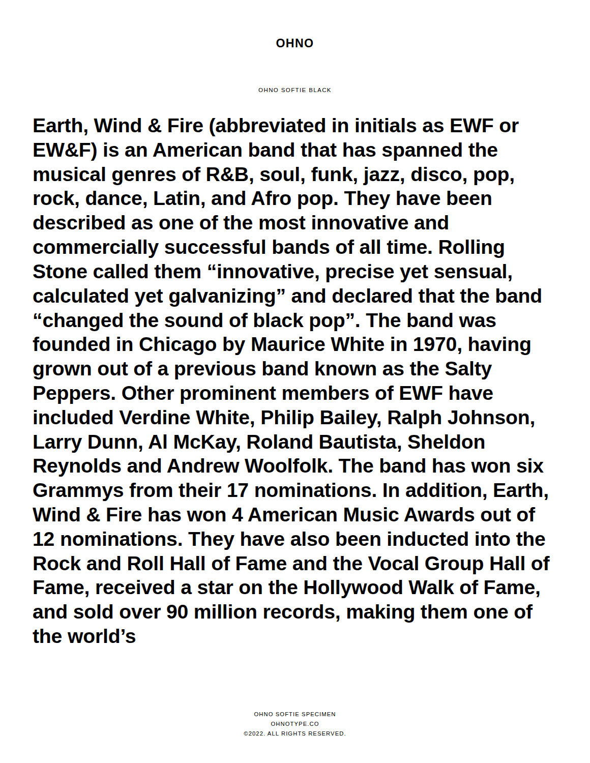Ohno
Ohno Softie Black
Earth, Wind & Fire (abbreviated in initials as EWF or EW&F) is an American band that has spanned the musical genres of R&B, soul, funk, jazz, disco, pop, rock, dance, Latin, and Afro pop. They have been described as one of the most innovative and commercially successful bands of all time. Rolling Stone called them “innovative, precise yet sensual, calculated yet galvanizing” and declared that the band “changed the sound of black pop”. The band was founded in Chicago by Maurice White in 1970, having grown out of a previous band known as the Salty Peppers. Other prominent members of EWF have included Verdine White, Philip Bailey, Ralph Johnson, Larry Dunn, Al McKay, Roland Bautista, Sheldon Reynolds and Andrew Woolfolk. The band has won six Grammys from their 17 nominations. In addition, Earth, Wind & Fire has won 4 American Music Awards out of 12 nominations. They have also been inducted into the Rock and Roll Hall of Fame and the Vocal Group Hall of Fame, received a star on the Hollywood Walk of Fame, and sold over 90 million records, making them one of the world’s
Ohno Softie Specimen
ohnotype.co
©2022. All rights reserved.